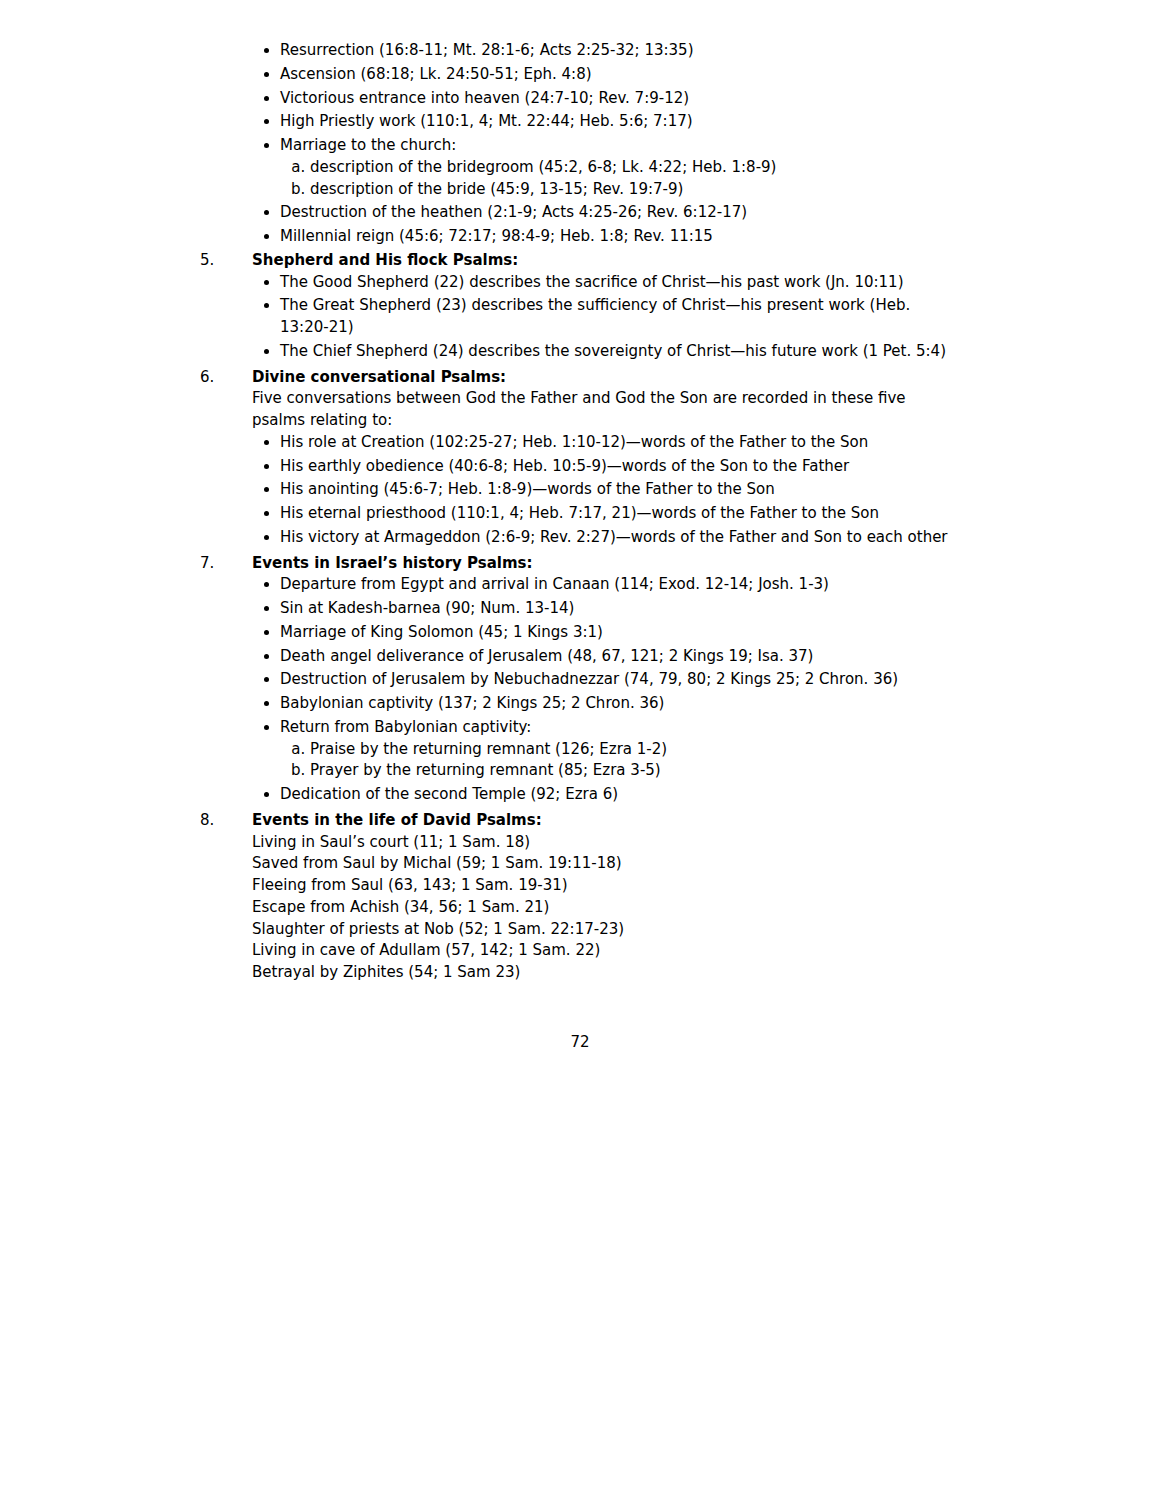Resurrection (16:8-11; Mt. 28:1-6; Acts 2:25-32; 13:35)
Ascension (68:18; Lk. 24:50-51; Eph. 4:8)
Victorious entrance into heaven (24:7-10; Rev. 7:9-12)
High Priestly work (110:1, 4; Mt. 22:44; Heb. 5:6; 7:17)
Marriage to the church:
description of the bridegroom (45:2, 6-8; Lk. 4:22; Heb. 1:8-9)
description of the bride (45:9, 13-15; Rev. 19:7-9)
Destruction of the heathen (2:1-9; Acts 4:25-26; Rev. 6:12-17)
Millennial reign (45:6; 72:17; 98:4-9; Heb. 1:8; Rev. 11:15
5.
Shepherd and His flock Psalms:
The Good Shepherd (22) describes the sacrifice of Christ—his past work (Jn. 10:11)
The Great Shepherd (23) describes the sufficiency of Christ—his present work (Heb. 13:20-21)
The Chief Shepherd (24) describes the sovereignty of Christ—his future work (1 Pet. 5:4)
6.
Divine conversational Psalms:
Five conversations between God the Father and God the Son are recorded in these five psalms relating to:
His role at Creation (102:25-27; Heb. 1:10-12)—words of the Father to the Son
His earthly obedience (40:6-8; Heb. 10:5-9)—words of the Son to the Father
His anointing (45:6-7; Heb. 1:8-9)—words of the Father to the Son
His eternal priesthood (110:1, 4; Heb. 7:17, 21)—words of the Father to the Son
His victory at Armageddon (2:6-9; Rev. 2:27)—words of the Father and Son to each other
7.
Events in Israel’s history Psalms:
Departure from Egypt and arrival in Canaan (114; Exod. 12-14; Josh. 1-3)
Sin at Kadesh-barnea (90; Num. 13-14)
Marriage of King Solomon (45; 1 Kings 3:1)
Death angel deliverance of Jerusalem (48, 67, 121; 2 Kings 19; Isa. 37)
Destruction of Jerusalem by Nebuchadnezzar (74, 79, 80; 2 Kings 25; 2 Chron. 36)
Babylonian captivity (137; 2 Kings 25; 2 Chron. 36)
Return from Babylonian captivity:
Praise by the returning remnant (126; Ezra 1-2)
Prayer by the returning remnant (85; Ezra 3-5)
Dedication of the second Temple (92; Ezra 6)
8.
Events in the life of David Psalms:
Living in Saul’s court (11; 1 Sam. 18)
Saved from Saul by Michal (59; 1 Sam. 19:11-18)
Fleeing from Saul (63, 143; 1 Sam. 19-31)
Escape from Achish (34, 56; 1 Sam. 21)
Slaughter of priests at Nob (52; 1 Sam. 22:17-23)
Living in cave of Adullam (57, 142; 1 Sam. 22)
Betrayal by Ziphites (54; 1 Sam 23)
72